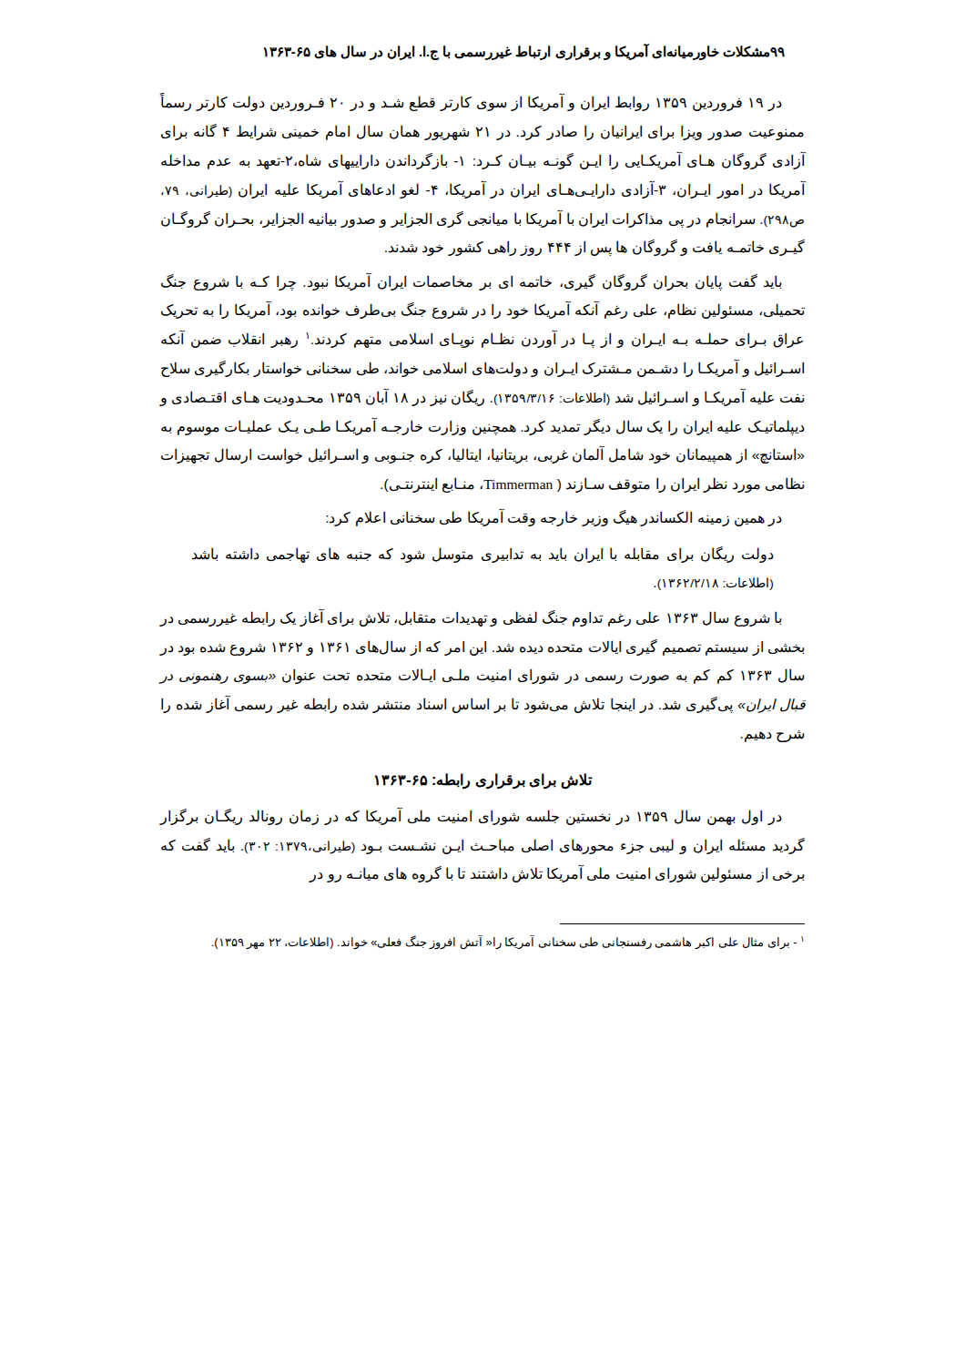۹۹ مشکلات خاورمیانه‌ای آمریکا و برقراری ارتباط غیررسمی با ج.ا. ایران در سال های ۶۵-۱۳۶۳
در ۱۹ فروردین ۱۳۵۹ روابط ایران و آمریکا از سوی کارتر قطع شـد و در ۲۰ فـروردین دولت کارتر رسماً ممنوعیت صدور ویزا برای ایرانیان را صادر کرد. در ۲۱ شهریور همان سال امام خمینی شرایط ۴ گانه برای آزادی گروگان هـای آمریکـایی را ایـن گونـه بیـان کـرد: ۱- بازگرداندن داراییهای شاه،۲-تعهد به عدم مداخله آمریکا در امور ایـران، ۳-آزادی دارایـی‌هـای ایران در آمریکا، ۴- لغو ادعاهای آمریکا علیه ایران (طیرانی، ۷۹، ص۲۹۸). سرانجام در پی مذاکرات ایران با آمریکا با میانجی گری الجزایر و صدور بیانیه الجزایر، بحـران گروگـان گیـری خاتمـه یافت و گروگان ها پس از ۴۴۴ روز راهی کشور خود شدند.
باید گفت پایان بحران گروگان گیری، خاتمه ای بر مخاصمات ایران آمریکا نبود. چرا کـه با شروع جنگ تحمیلی، مسئولین نظام، علی رغم آنکه آمریکا خود را در شروع جنگ بی‌طرف خوانده بود، آمریکا را به تحریک عراق بـرای حملـه بـه ایـران و از پـا در آوردن نظـام نوپـای اسلامی متهم کردند.۱ رهبر انقلاب ضمن آنکه اسـرائیل و آمریکـا را دشـمن مـشترک ایـران و دولت‌های اسلامی خواند، طی سخنانی خواستار بکارگیری سلاح نفت علیه آمریکـا و اسـرائیل شد (اطلاعات: ۱۳۵۹/۳/۱۶). ریگان نیز در ۱۸ آبان ۱۳۵۹ محـدودیت هـای اقتـصادی و دیپلماتیـک علیه ایران را یک سال دیگر تمدید کرد. همچنین وزارت خارجـه آمریکـا طـی یـک عملیـات موسوم به «استانچ» از همپیمانان خود شامل آلمان غربی، بریتانیا، ایتالیا، کره جنـوبی و اسـرائیل خواست ارسال تجهیزات نظامی مورد نظر ایران را متوقف سـازند ( Timmerman، منـابع اینترنتـی).
در همین زمینه الکساندر هیگ وزیر خارجه وقت آمریکا طی سخنانی اعلام کرد:
دولت ریگان برای مقابله با ایران باید به تدابیری متوسل شود که جنبه های تهاجمی داشته باشد (اطلاعات: ۱۳۶۲/۲/۱۸).
با شروع سال ۱۳۶۳ علی رغم تداوم جنگ لفظی و تهدیدات متقابل، تلاش برای آغاز یک رابطه غیررسمی در بخشی از سیستم تصمیم گیری ایالات متحده دیده شد. این امر که از سال‌های ۱۳۶۱ و ۱۳۶۲ شروع شده بود در سال ۱۳۶۳ کم کم به صورت رسمی در شورای امنیت ملـی ایـالات متحده تحت عنوان «بسوی رهنمونی در قبال ایران» پی‌گیری شد. در اینجا تلاش می‌شود تا بر اساس اسناد منتشر شده رابطه غیر رسمی آغاز شده را شرح دهیم.
تلاش برای برقراری رابطه: ۶۵-۱۳۶۳
در اول بهمن سال ۱۳۵۹ در نخستین جلسه شورای امنیت ملی آمریکا که در زمان رونالد ریگـان برگزار گردید مسئله ایران و لیبی جزء محورهای اصلی مباحـث ایـن نشـست بـود (طیرانی،۱۳۷۹: ۳۰۲). باید گفت که برخی از مسئولین شورای امنیت ملی آمریکا تلاش داشتند تا با گروه های میانـه رو در
۱ - برای مثال علی اکبر هاشمی رفسنجانی طی سخنانی آمریکا را« آتش افروز جنگ فعلی» خواند. (اطلاعات، ۲۲ مهر ۱۳۵۹).